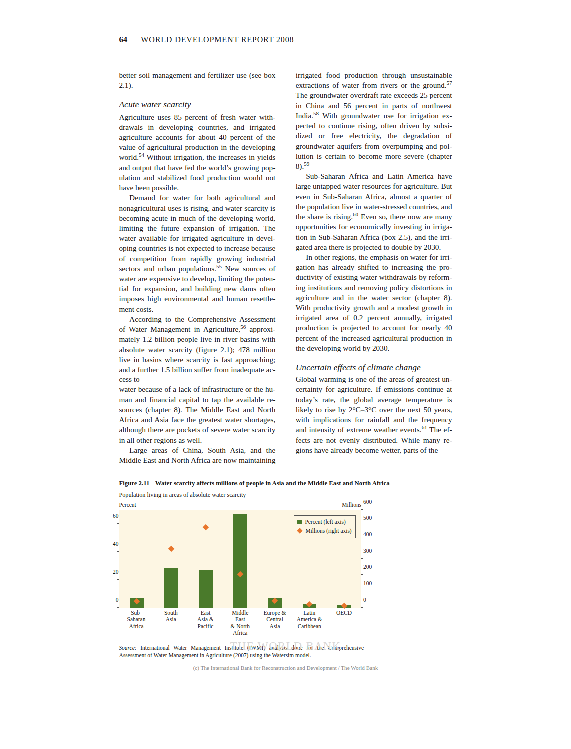64 WORLD DEVELOPMENT REPORT 2008
better soil management and fertilizer use (see box 2.1).
Acute water scarcity
Agriculture uses 85 percent of fresh water withdrawals in developing countries, and irrigated agriculture accounts for about 40 percent of the value of agricultural production in the developing world.54 Without irrigation, the increases in yields and output that have fed the world’s growing population and stabilized food production would not have been possible.
Demand for water for both agricultural and nonagricultural uses is rising, and water scarcity is becoming acute in much of the developing world, limiting the future expansion of irrigation. The water available for irrigated agriculture in developing countries is not expected to increase because of competition from rapidly growing industrial sectors and urban populations.55 New sources of water are expensive to develop, limiting the potential for expansion, and building new dams often imposes high environmental and human resettlement costs.
According to the Comprehensive Assessment of Water Management in Agriculture,56 approximately 1.2 billion people live in river basins with absolute water scarcity (figure 2.1); 478 million live in basins where scarcity is fast approaching; and a further 1.5 billion suffer from inadequate access to
water because of a lack of infrastructure or the human and financial capital to tap the available resources (chapter 8). The Middle East and North Africa and Asia face the greatest water shortages, although there are pockets of severe water scarcity in all other regions as well.
Large areas of China, South Asia, and the Middle East and North Africa are now maintaining irrigated food production through unsustainable extractions of water from rivers or the ground.57 The groundwater overdraft rate exceeds 25 percent in China and 56 percent in parts of northwest India.58 With groundwater use for irrigation expected to continue rising, often driven by subsidized or free electricity, the degradation of groundwater aquifers from overpumping and pollution is certain to become more severe (chapter 8).59
Sub-Saharan Africa and Latin America have large untapped water resources for agriculture. But even in Sub-Saharan Africa, almost a quarter of the population live in water-stressed countries, and the share is rising.60 Even so, there now are many opportunities for economically investing in irrigation in Sub-Saharan Africa (box 2.5), and the irrigated area there is projected to double by 2030.
In other regions, the emphasis on water for irrigation has already shifted to increasing the productivity of existing water withdrawals by reforming institutions and removing policy distortions in agriculture and in the water sector (chapter 8). With productivity growth and a modest growth in irrigated area of 0.2 percent annually, irrigated production is projected to account for nearly 40 percent of the increased agricultural production in the developing world by 2030.
Uncertain effects of climate change
Global warming is one of the areas of greatest uncertainty for agriculture. If emissions continue at today’s rate, the global average temperature is likely to rise by 2°C–3°C over the next 50 years, with implications for rainfall and the frequency and intensity of extreme weather events.61 The effects are not evenly distributed. While many regions have already become wetter, parts of the
Figure 2.11 Water scarcity affects millions of people in Asia and the Middle East and North Africa
Population living in areas of absolute water scarcity
Percent Millions
0
20
40
60
0
100
200
300
400
500
600
Percent (left axis)
Millions (right axis)
Sub-Saharan
Africa
South
Asia
East
Asia &
Pacific
Middle
East
& North
Africa
Europe &
Central
Asia
Latin
America &
Caribbean
OECD
Source: International Water Management Institute (IWMI) analysis done for the Comprehensive Assessment of Water Management in Agriculture (2007) using the Watersim model.
THE WORLD BANK
(c) The International Bank for Reconstruction and Development / The World Bank